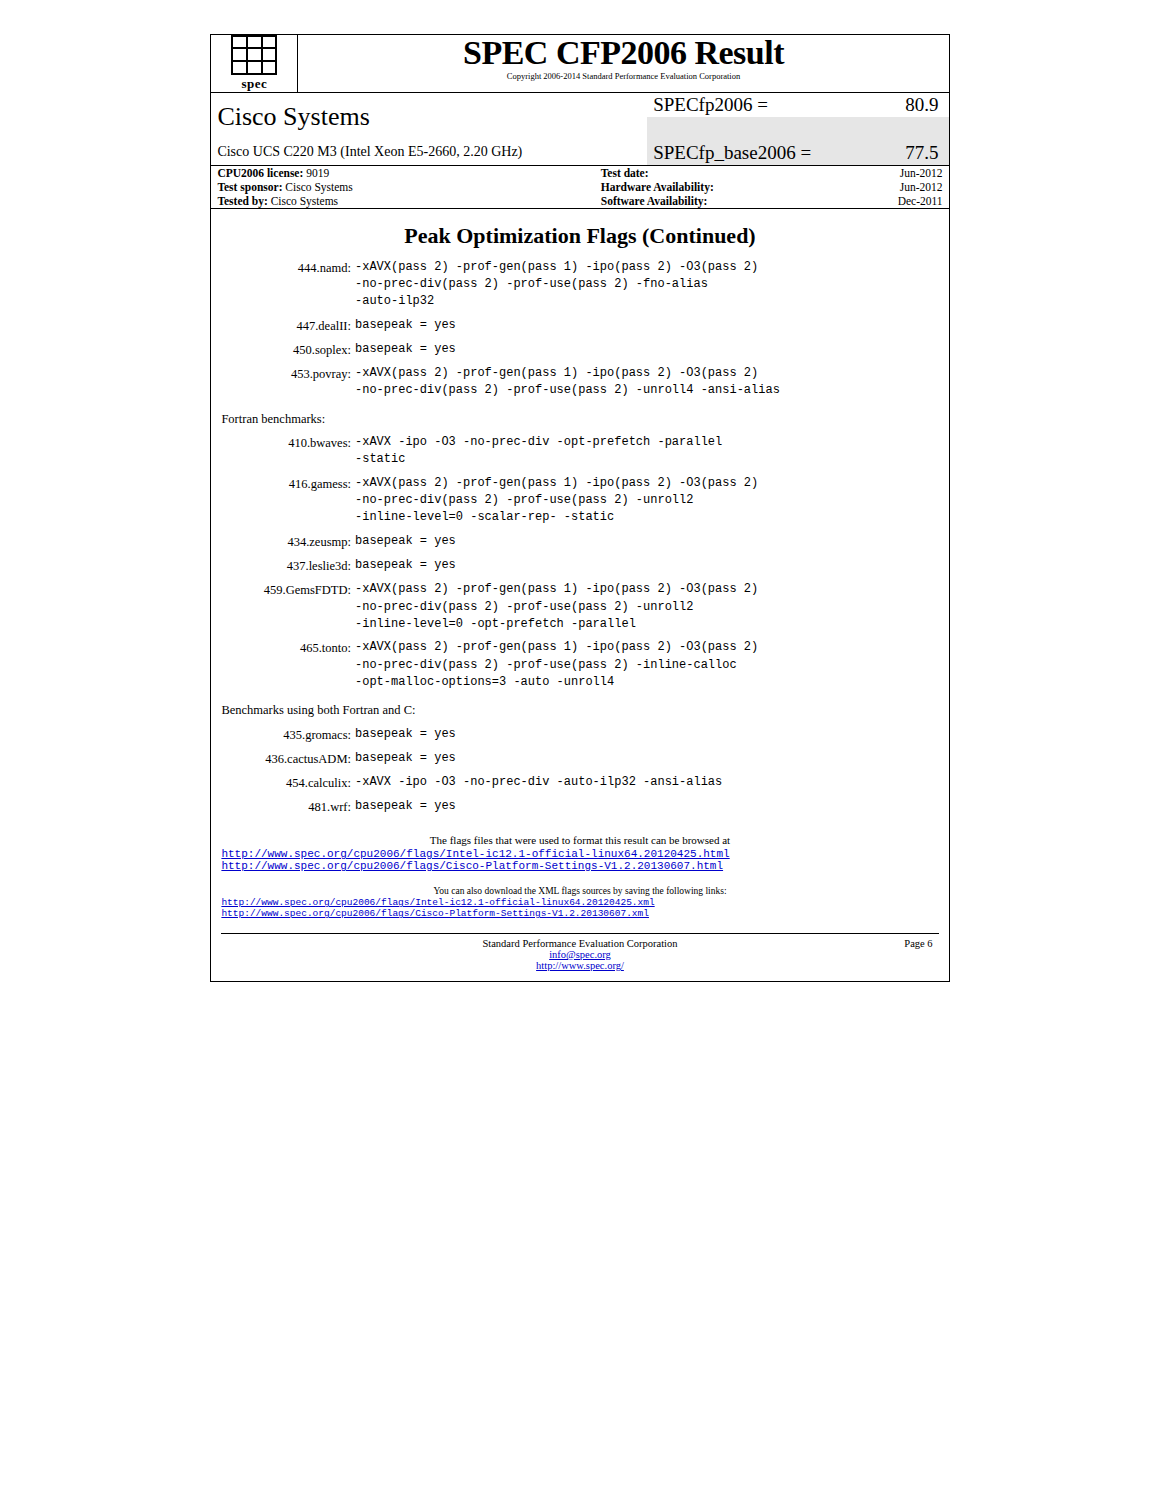| spec | SPEC CFP2006 Result Copyright 2006-2014 Standard Performance Evaluation Corporation |
| Cisco Systems | SPECfp2006 = | 80.9 |
| Cisco UCS C220 M3 (Intel Xeon E5-2660, 2.20 GHz) | SPECfp_base2006 = | 77.5 |
| CPU2006 license: 9019 | Test date: | Jun-2012 |
| Test sponsor: Cisco Systems | Hardware Availability: | Jun-2012 |
| Tested by: Cisco Systems | Software Availability: | Dec-2011 |
Peak Optimization Flags (Continued)
444.namd:-xAVX(pass 2) -prof-gen(pass 1) -ipo(pass 2) -O3(pass 2)
-no-prec-div(pass 2) -prof-use(pass 2) -fno-alias
-auto-ilp32
447.dealII: basepeak = yes
450.soplex: basepeak = yes
453.povray:-xAVX(pass 2) -prof-gen(pass 1) -ipo(pass 2) -O3(pass 2)
-no-prec-div(pass 2) -prof-use(pass 2) -unroll4 -ansi-alias
Fortran benchmarks:
410.bwaves:-xAVX -ipo -O3 -no-prec-div -opt-prefetch -parallel
-static
416.gamess:-xAVX(pass 2) -prof-gen(pass 1) -ipo(pass 2) -O3(pass 2)
-no-prec-div(pass 2) -prof-use(pass 2) -unroll2
-inline-level=0 -scalar-rep- -static
434.zeusmp: basepeak = yes
437.leslie3d: basepeak = yes
459.GemsFDTD:-xAVX(pass 2) -prof-gen(pass 1) -ipo(pass 2) -O3(pass 2)
-no-prec-div(pass 2) -prof-use(pass 2) -unroll2
-inline-level=0 -opt-prefetch -parallel
465.tonto:-xAVX(pass 2) -prof-gen(pass 1) -ipo(pass 2) -O3(pass 2)
-no-prec-div(pass 2) -prof-use(pass 2) -inline-calloc
-opt-malloc-options=3 -auto -unroll4
Benchmarks using both Fortran and C:
435.gromacs: basepeak = yes
436.cactusADM: basepeak = yes
454.calculix:-xAVX -ipo -O3 -no-prec-div -auto-ilp32 -ansi-alias
481.wrf: basepeak = yes
The flags files that were used to format this result can be browsed at
http://www.spec.org/cpu2006/flags/Intel-ic12.1-official-linux64.20120425.html
http://www.spec.org/cpu2006/flags/Cisco-Platform-Settings-V1.2.20130607.html
You can also download the XML flags sources by saving the following links:
http://www.spec.org/cpu2006/flags/Intel-ic12.1-official-linux64.20120425.xml
http://www.spec.org/cpu2006/flags/Cisco-Platform-Settings-V1.2.20130607.xml
Standard Performance Evaluation Corporation
info@spec.org
http://www.spec.org/ Page 6